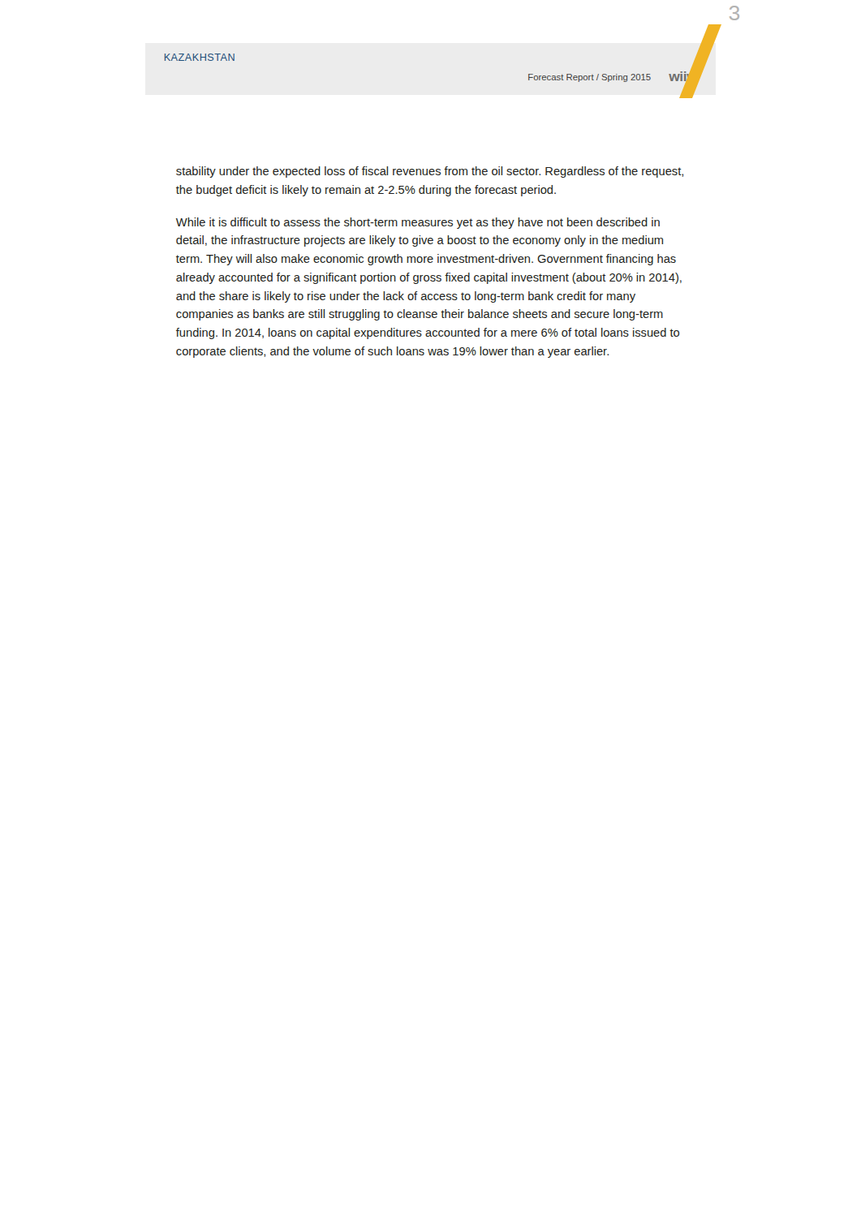KAZAKHSTAN
Forecast Report / Spring 2015 wiiw
3
stability under the expected loss of fiscal revenues from the oil sector. Regardless of the request, the budget deficit is likely to remain at 2-2.5% during the forecast period.
While it is difficult to assess the short-term measures yet as they have not been described in detail, the infrastructure projects are likely to give a boost to the economy only in the medium term. They will also make economic growth more investment-driven. Government financing has already accounted for a significant portion of gross fixed capital investment (about 20% in 2014), and the share is likely to rise under the lack of access to long-term bank credit for many companies as banks are still struggling to cleanse their balance sheets and secure long-term funding. In 2014, loans on capital expenditures accounted for a mere 6% of total loans issued to corporate clients, and the volume of such loans was 19% lower than a year earlier.